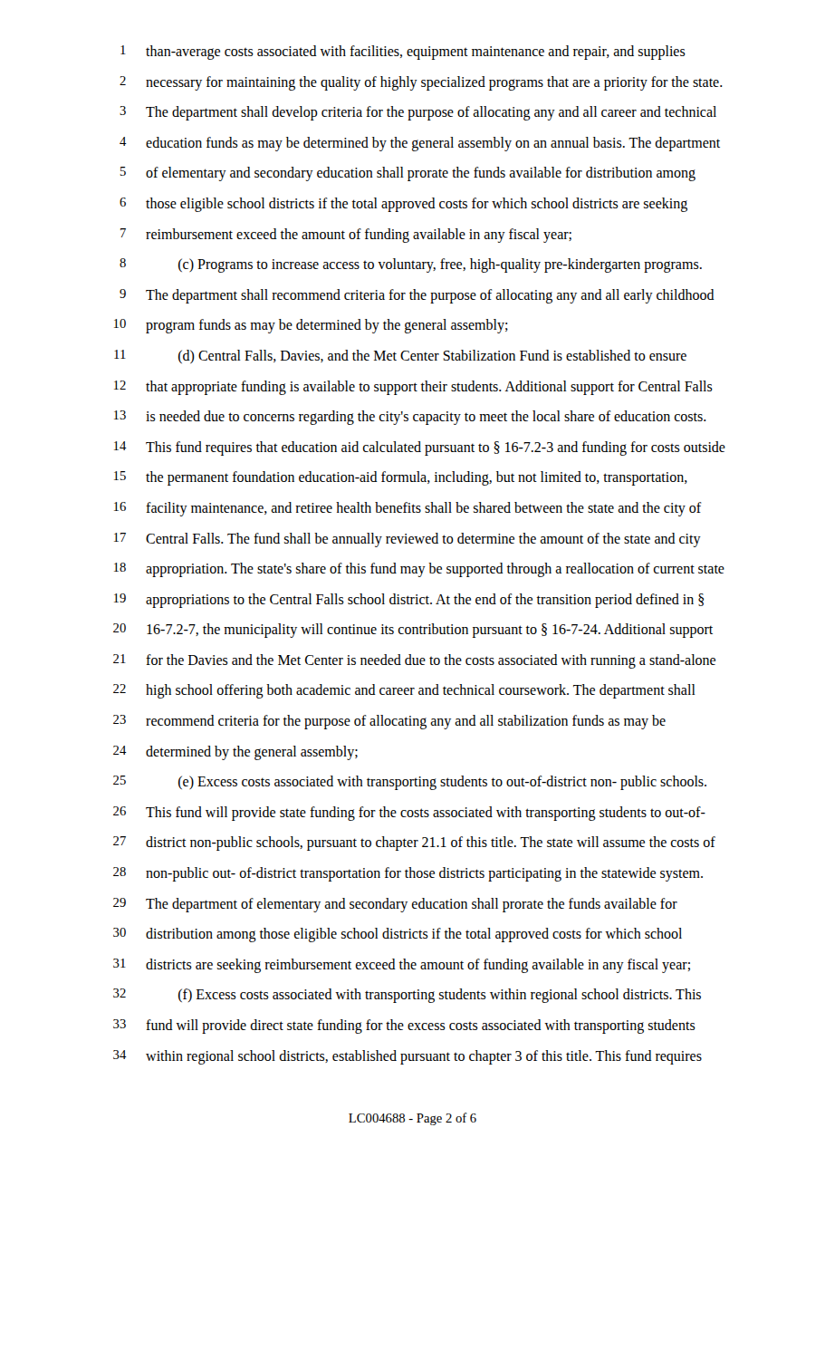than-average costs associated with facilities, equipment maintenance and repair, and supplies
necessary for maintaining the quality of highly specialized programs that are a priority for the state.
The department shall develop criteria for the purpose of allocating any and all career and technical
education funds as may be determined by the general assembly on an annual basis. The department
of elementary and secondary education shall prorate the funds available for distribution among
those eligible school districts if the total approved costs for which school districts are seeking
reimbursement exceed the amount of funding available in any fiscal year;
(c) Programs to increase access to voluntary, free, high-quality pre-kindergarten programs.
The department shall recommend criteria for the purpose of allocating any and all early childhood
program funds as may be determined by the general assembly;
(d) Central Falls, Davies, and the Met Center Stabilization Fund is established to ensure
that appropriate funding is available to support their students. Additional support for Central Falls
is needed due to concerns regarding the city's capacity to meet the local share of education costs.
This fund requires that education aid calculated pursuant to § 16-7.2-3 and funding for costs outside
the permanent foundation education-aid formula, including, but not limited to, transportation,
facility maintenance, and retiree health benefits shall be shared between the state and the city of
Central Falls. The fund shall be annually reviewed to determine the amount of the state and city
appropriation. The state's share of this fund may be supported through a reallocation of current state
appropriations to the Central Falls school district. At the end of the transition period defined in §
16-7.2-7, the municipality will continue its contribution pursuant to § 16-7-24. Additional support
for the Davies and the Met Center is needed due to the costs associated with running a stand-alone
high school offering both academic and career and technical coursework. The department shall
recommend criteria for the purpose of allocating any and all stabilization funds as may be
determined by the general assembly;
(e) Excess costs associated with transporting students to out-of-district non- public schools.
This fund will provide state funding for the costs associated with transporting students to out-of-
district non-public schools, pursuant to chapter 21.1 of this title. The state will assume the costs of
non-public out- of-district transportation for those districts participating in the statewide system.
The department of elementary and secondary education shall prorate the funds available for
distribution among those eligible school districts if the total approved costs for which school
districts are seeking reimbursement exceed the amount of funding available in any fiscal year;
(f) Excess costs associated with transporting students within regional school districts. This
fund will provide direct state funding for the excess costs associated with transporting students
within regional school districts, established pursuant to chapter 3 of this title. This fund requires
LC004688 - Page 2 of 6